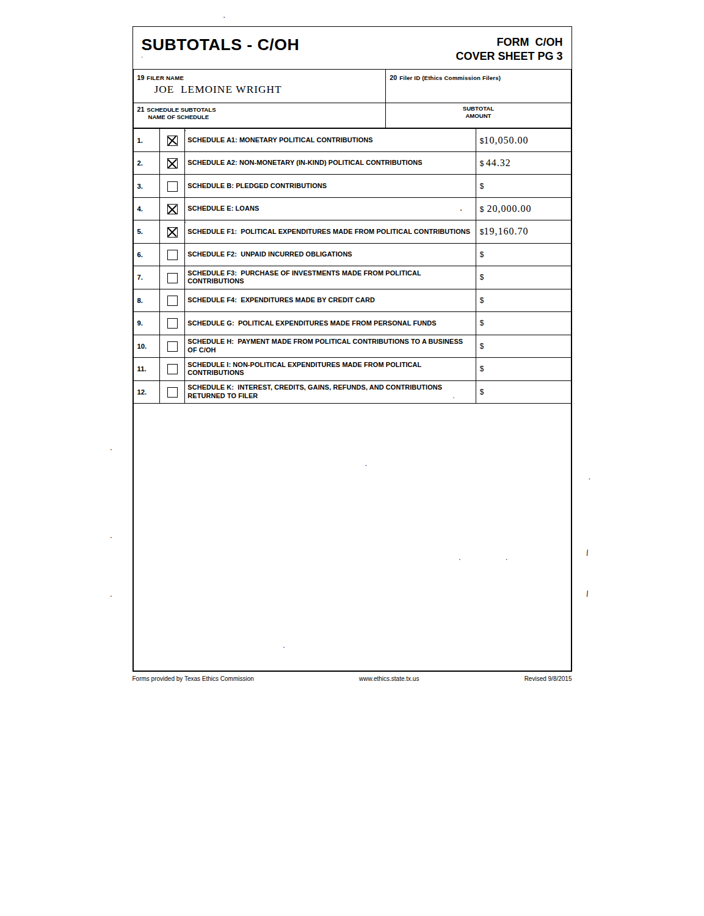.
.
.
.
.
\
\
SUBTOTALS - C/OH.
FORM C/OH
COVER SHEET PG 3
| 19 FILER NAME JOE LEMOINE WRIGHT | 20 Filer ID (Ethics Commission Filers) |
| 21 SCHEDULE SUBTOTALS NAME OF SCHEDULE | SUBTOTAL AMOUNT |
| 1. | ' | SCHEDULE A1: MONETARY POLITICAL CONTRIBUTIONS | $ 10,050.00 |
| 2. | | SCHEDULE A2: NON-MONETARY (IN-KIND) POLITICAL CONTRIBUTIONS | $ 44.32 |
| 3. | | SCHEDULE B: PLEDGED CONTRIBUTIONS | $ |
| 4. | | SCHEDULE E: LOANS . | $ 20,000.00 |
| 5. | ' | SCHEDULE F1: POLITICAL EXPENDITURES MADE FROM POLITICAL CONTRIBUTIONS | $ 19,160.70 |
| 6. | | SCHEDULE F2: UNPAID INCURRED OBLIGATIONS | $ |
| 7. | | SCHEDULE F3: PURCHASE OF INVESTMENTS MADE FROM POLITICAL CONTRIBUTIONS | $ |
| 8. | | SCHEDULE F4: EXPENDITURES MADE BY CREDIT CARD | $ |
| 9. | | SCHEDULE G: POLITICAL EXPENDITURES MADE FROM PERSONAL FUNDS | $ |
| 10. | | SCHEDULE H: PAYMENT MADE FROM POLITICAL CONTRIBUTIONS TO A BUSINESS OF C/OH | $ |
| 11. | | SCHEDULE I: NON-POLITICAL EXPENDITURES MADE FROM POLITICAL CONTRIBUTIONS | $ |
| 12. | | SCHEDULE K: INTEREST, CREDITS, GAINS, REFUNDS, AND CONTRIBUTIONS RETURNED TO FILER . | $ |
.
.
.
.
Forms provided by Texas Ethics Commission
www.ethics.state.tx.us
Revised 9/8/2015